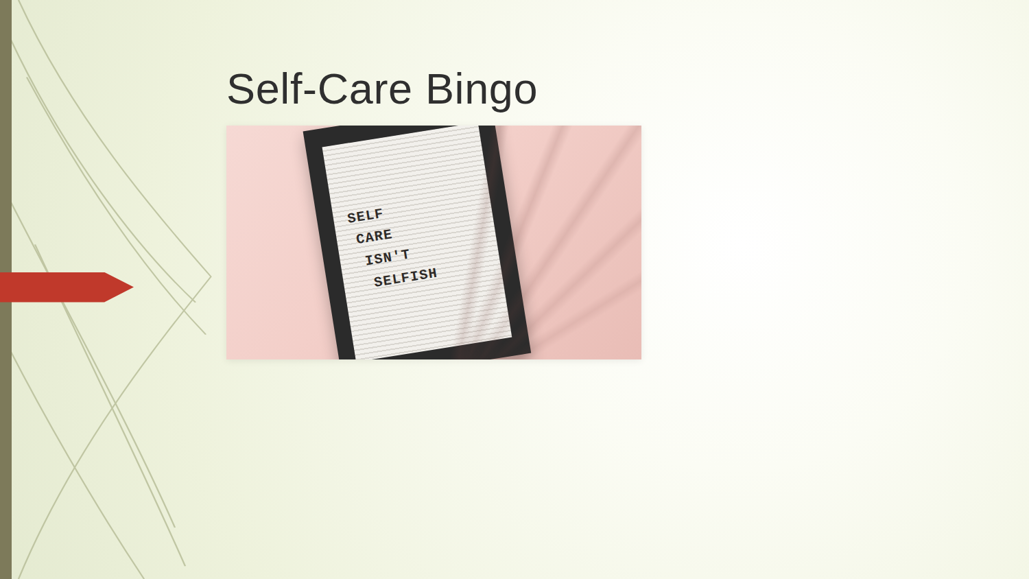Self-Care Bingo
SELF CARE ISN'T SELFISH
A black letterboard sign on a pink background reading: Self care isn't selfish.